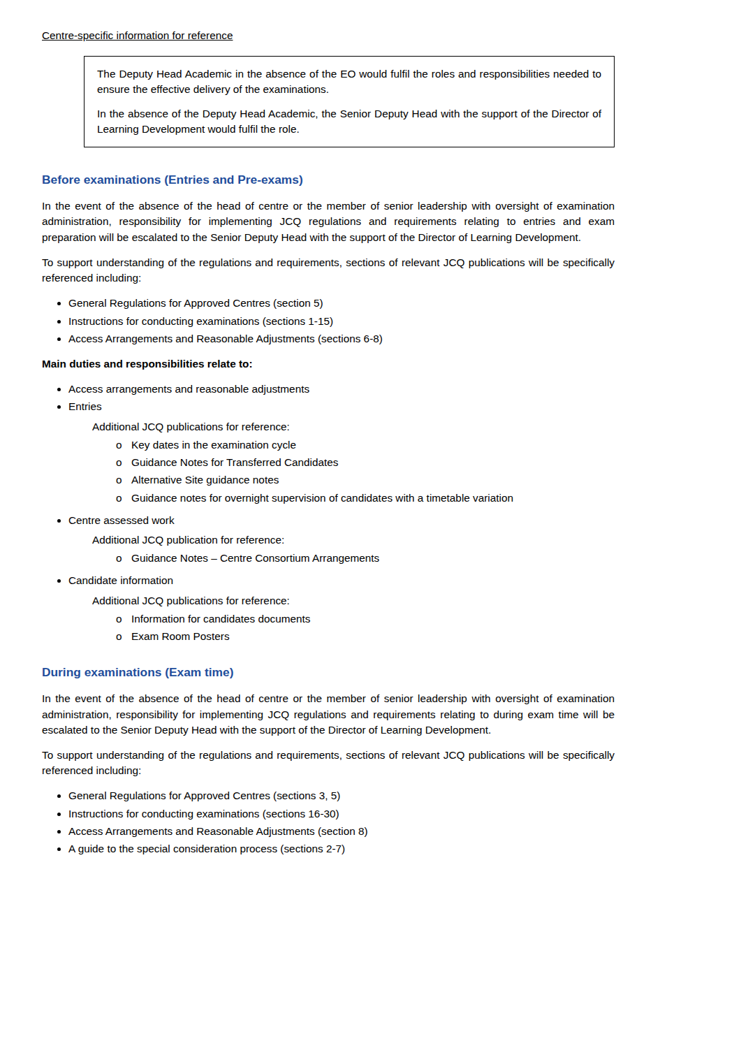Centre-specific information for reference
The Deputy Head Academic in the absence of the EO would fulfil the roles and responsibilities needed to ensure the effective delivery of the examinations.
In the absence of the Deputy Head Academic, the Senior Deputy Head with the support of the Director of Learning Development would fulfil the role.
Before examinations (Entries and Pre-exams)
In the event of the absence of the head of centre or the member of senior leadership with oversight of examination administration, responsibility for implementing JCQ regulations and requirements relating to entries and exam preparation will be escalated to the Senior Deputy Head with the support of the Director of Learning Development.
To support understanding of the regulations and requirements, sections of relevant JCQ publications will be specifically referenced including:
General Regulations for Approved Centres (section 5)
Instructions for conducting examinations (sections 1-15)
Access Arrangements and Reasonable Adjustments (sections 6-8)
Main duties and responsibilities relate to:
Access arrangements and reasonable adjustments
Entries
Additional JCQ publications for reference:
Key dates in the examination cycle
Guidance Notes for Transferred Candidates
Alternative Site guidance notes
Guidance notes for overnight supervision of candidates with a timetable variation
Centre assessed work
Additional JCQ publication for reference:
Guidance Notes – Centre Consortium Arrangements
Candidate information
Additional JCQ publications for reference:
Information for candidates documents
Exam Room Posters
During examinations (Exam time)
In the event of the absence of the head of centre or the member of senior leadership with oversight of examination administration, responsibility for implementing JCQ regulations and requirements relating to during exam time will be escalated to the Senior Deputy Head with the support of the Director of Learning Development.
To support understanding of the regulations and requirements, sections of relevant JCQ publications will be specifically referenced including:
General Regulations for Approved Centres (sections 3, 5)
Instructions for conducting examinations (sections 16-30)
Access Arrangements and Reasonable Adjustments (section 8)
A guide to the special consideration process (sections 2-7)